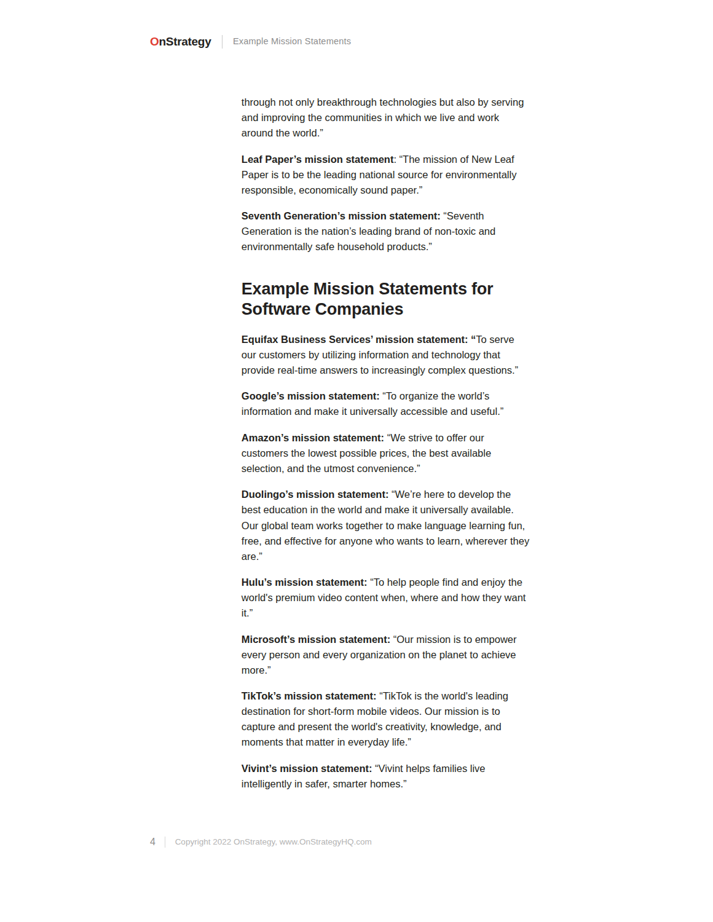OnStrategy
Example Mission Statements
through not only breakthrough technologies but also by serving and improving the communities in which we live and work around the world.”
Leaf Paper’s mission statement: “The mission of New Leaf Paper is to be the leading national source for environmentally responsible, economically sound paper.”
Seventh Generation’s mission statement: “Seventh Generation is the nation’s leading brand of non-toxic and environmentally safe household products.”
Example Mission Statements for Software Companies
Equifax Business Services’ mission statement: “To serve our customers by utilizing information and technology that provide real-time answers to increasingly complex questions.”
Google’s mission statement: “To organize the world’s information and make it universally accessible and useful.”
Amazon’s mission statement: “We strive to offer our customers the lowest possible prices, the best available selection, and the utmost convenience.”
Duolingo’s mission statement: “We’re here to develop the best education in the world and make it universally available. Our global team works together to make language learning fun, free, and effective for anyone who wants to learn, wherever they are.”
Hulu’s mission statement: “To help people find and enjoy the world's premium video content when, where and how they want it.”
Microsoft’s mission statement: “Our mission is to empower every person and every organization on the planet to achieve more.”
TikTok’s mission statement: “TikTok is the world's leading destination for short-form mobile videos. Our mission is to capture and present the world's creativity, knowledge, and moments that matter in everyday life.”
Vivint’s mission statement: “Vivint helps families live intelligently in safer, smarter homes.”
4
Copyright 2022 OnStrategy, www.OnStrategyHQ.com